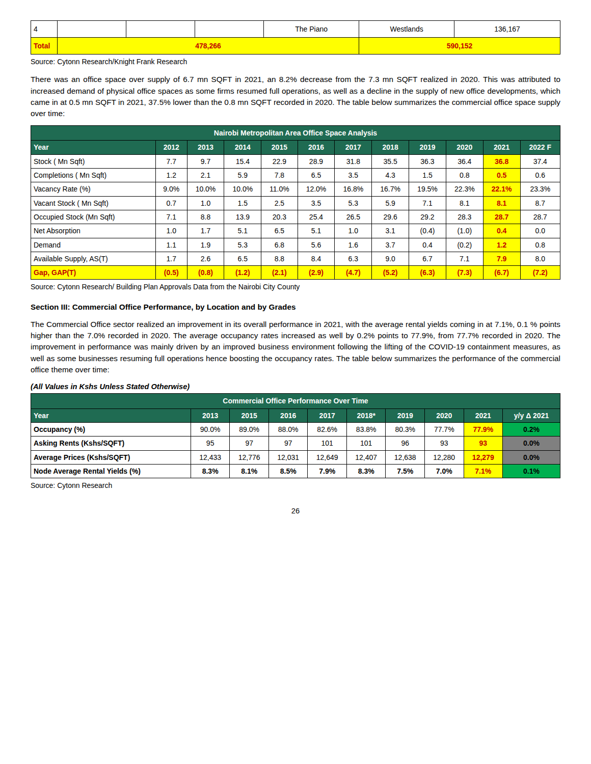| 4 | | | | The Piano | Westlands | 136,167 |
| Total | 478,266 | 590,152 |
Source: Cytonn Research/Knight Frank Research
There was an office space over supply of 6.7 mn SQFT in 2021, an 8.2% decrease from the 7.3 mn SQFT realized in 2020. This was attributed to increased demand of physical office spaces as some firms resumed full operations, as well as a decline in the supply of new office developments, which came in at 0.5 mn SQFT in 2021, 37.5% lower than the 0.8 mn SQFT recorded in 2020. The table below summarizes the commercial office space supply over time:
| Nairobi Metropolitan Area Office Space Analysis |
| Year | 2012 | 2013 | 2014 | 2015 | 2016 | 2017 | 2018 | 2019 | 2020 | 2021 | 2022 F |
| Stock ( Mn Sqft) | 7.7 | 9.7 | 15.4 | 22.9 | 28.9 | 31.8 | 35.5 | 36.3 | 36.4 | 36.8 | 37.4 |
| Completions ( Mn Sqft) | 1.2 | 2.1 | 5.9 | 7.8 | 6.5 | 3.5 | 4.3 | 1.5 | 0.8 | 0.5 | 0.6 |
| Vacancy Rate (%) | 9.0% | 10.0% | 10.0% | 11.0% | 12.0% | 16.8% | 16.7% | 19.5% | 22.3% | 22.1% | 23.3% |
| Vacant Stock ( Mn Sqft) | 0.7 | 1.0 | 1.5 | 2.5 | 3.5 | 5.3 | 5.9 | 7.1 | 8.1 | 8.1 | 8.7 |
| Occupied Stock (Mn Sqft) | 7.1 | 8.8 | 13.9 | 20.3 | 25.4 | 26.5 | 29.6 | 29.2 | 28.3 | 28.7 | 28.7 |
| Net Absorption | 1.0 | 1.7 | 5.1 | 6.5 | 5.1 | 1.0 | 3.1 | (0.4) | (1.0) | 0.4 | 0.0 |
| Demand | 1.1 | 1.9 | 5.3 | 6.8 | 5.6 | 1.6 | 3.7 | 0.4 | (0.2) | 1.2 | 0.8 |
| Available Supply, AS(T) | 1.7 | 2.6 | 6.5 | 8.8 | 8.4 | 6.3 | 9.0 | 6.7 | 7.1 | 7.9 | 8.0 |
| Gap, GAP(T) | (0.5) | (0.8) | (1.2) | (2.1) | (2.9) | (4.7) | (5.2) | (6.3) | (7.3) | (6.7) | (7.2) |
Source: Cytonn Research/ Building Plan Approvals Data from the Nairobi City County
Section III: Commercial Office Performance, by Location and by Grades
The Commercial Office sector realized an improvement in its overall performance in 2021, with the average rental yields coming in at 7.1%, 0.1 % points higher than the 7.0% recorded in 2020. The average occupancy rates increased as well by 0.2% points to 77.9%, from 77.7% recorded in 2020. The improvement in performance was mainly driven by an improved business environment following the lifting of the COVID-19 containment measures, as well as some businesses resuming full operations hence boosting the occupancy rates. The table below summarizes the performance of the commercial office theme over time:
(All Values in Kshs Unless Stated Otherwise)
| Commercial Office Performance Over Time |
| Year | 2013 | 2015 | 2016 | 2017 | 2018* | 2019 | 2020 | 2021 | y/y Δ 2021 |
| Occupancy (%) | 90.0% | 89.0% | 88.0% | 82.6% | 83.8% | 80.3% | 77.7% | 77.9% | 0.2% |
| Asking Rents (Kshs/SQFT) | 95 | 97 | 97 | 101 | 101 | 96 | 93 | 93 | 0.0% |
| Average Prices (Kshs/SQFT) | 12,433 | 12,776 | 12,031 | 12,649 | 12,407 | 12,638 | 12,280 | 12,279 | 0.0% |
| Node Average Rental Yields (%) | 8.3% | 8.1% | 8.5% | 7.9% | 8.3% | 7.5% | 7.0% | 7.1% | 0.1% |
Source: Cytonn Research
26